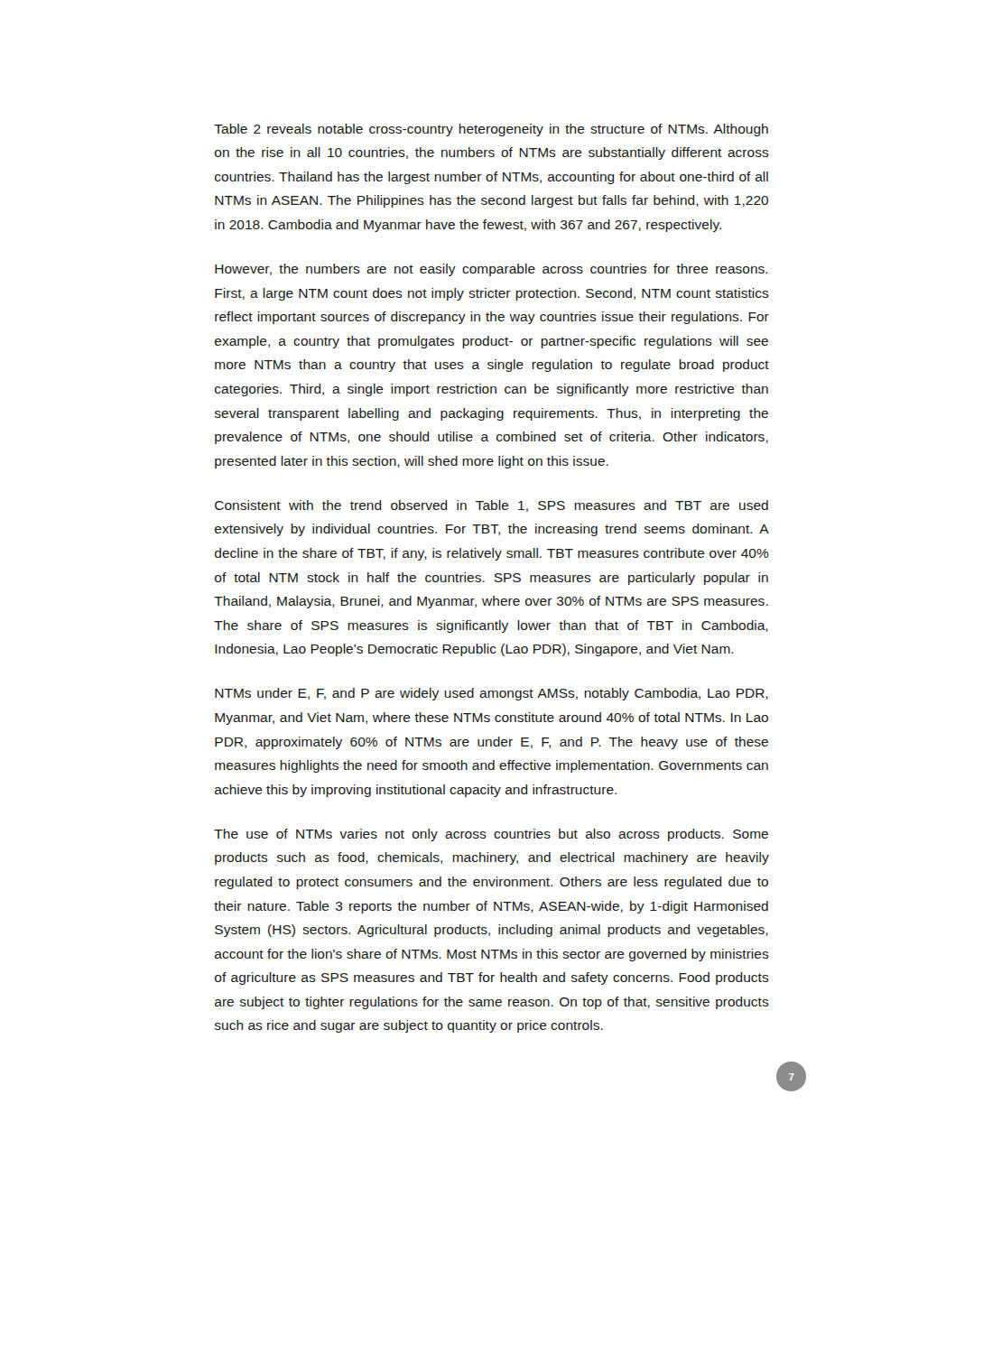Table 2 reveals notable cross-country heterogeneity in the structure of NTMs. Although on the rise in all 10 countries, the numbers of NTMs are substantially different across countries. Thailand has the largest number of NTMs, accounting for about one-third of all NTMs in ASEAN. The Philippines has the second largest but falls far behind, with 1,220 in 2018. Cambodia and Myanmar have the fewest, with 367 and 267, respectively.
However, the numbers are not easily comparable across countries for three reasons. First, a large NTM count does not imply stricter protection. Second, NTM count statistics reflect important sources of discrepancy in the way countries issue their regulations. For example, a country that promulgates product- or partner-specific regulations will see more NTMs than a country that uses a single regulation to regulate broad product categories. Third, a single import restriction can be significantly more restrictive than several transparent labelling and packaging requirements. Thus, in interpreting the prevalence of NTMs, one should utilise a combined set of criteria. Other indicators, presented later in this section, will shed more light on this issue.
Consistent with the trend observed in Table 1, SPS measures and TBT are used extensively by individual countries. For TBT, the increasing trend seems dominant. A decline in the share of TBT, if any, is relatively small. TBT measures contribute over 40% of total NTM stock in half the countries. SPS measures are particularly popular in Thailand, Malaysia, Brunei, and Myanmar, where over 30% of NTMs are SPS measures. The share of SPS measures is significantly lower than that of TBT in Cambodia, Indonesia, Lao People's Democratic Republic (Lao PDR), Singapore, and Viet Nam.
NTMs under E, F, and P are widely used amongst AMSs, notably Cambodia, Lao PDR, Myanmar, and Viet Nam, where these NTMs constitute around 40% of total NTMs. In Lao PDR, approximately 60% of NTMs are under E, F, and P. The heavy use of these measures highlights the need for smooth and effective implementation. Governments can achieve this by improving institutional capacity and infrastructure.
The use of NTMs varies not only across countries but also across products. Some products such as food, chemicals, machinery, and electrical machinery are heavily regulated to protect consumers and the environment. Others are less regulated due to their nature. Table 3 reports the number of NTMs, ASEAN-wide, by 1-digit Harmonised System (HS) sectors. Agricultural products, including animal products and vegetables, account for the lion's share of NTMs. Most NTMs in this sector are governed by ministries of agriculture as SPS measures and TBT for health and safety concerns. Food products are subject to tighter regulations for the same reason. On top of that, sensitive products such as rice and sugar are subject to quantity or price controls.
7